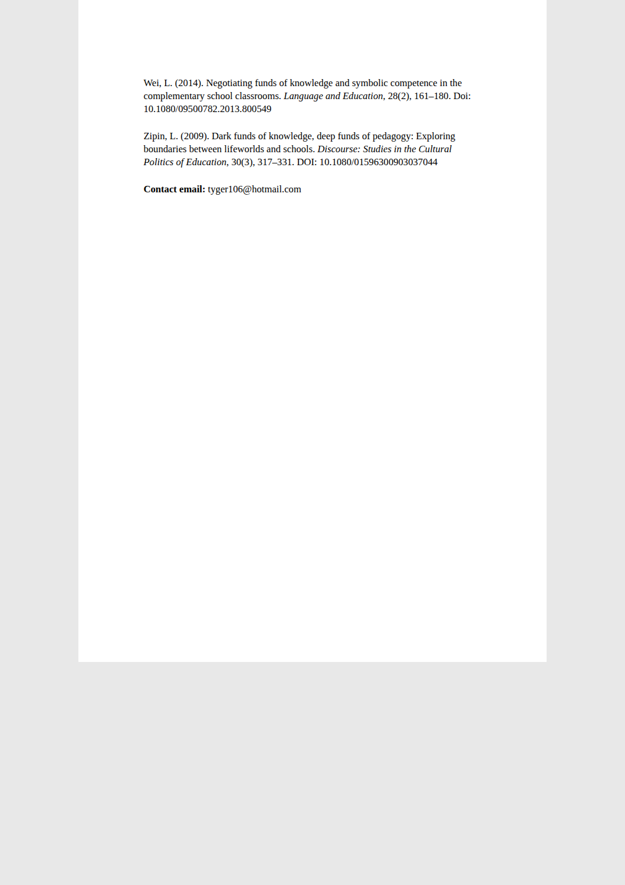Wei, L. (2014). Negotiating funds of knowledge and symbolic competence in the complementary school classrooms. Language and Education, 28(2), 161–180. Doi: 10.1080/09500782.2013.800549
Zipin, L. (2009). Dark funds of knowledge, deep funds of pedagogy: Exploring boundaries between lifeworlds and schools. Discourse: Studies in the Cultural Politics of Education, 30(3), 317–331. DOI: 10.1080/01596300903037044
Contact email: tyger106@hotmail.com